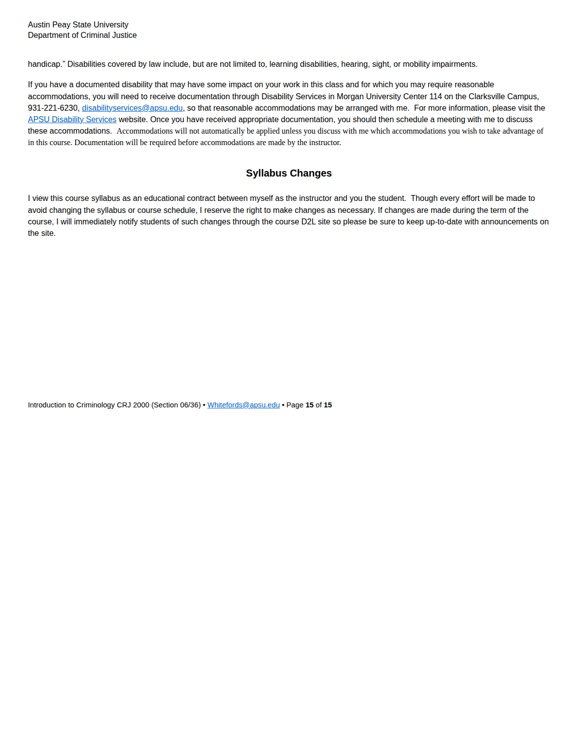Austin Peay State University
Department of Criminal Justice
handicap.” Disabilities covered by law include, but are not limited to, learning disabilities, hearing, sight, or mobility impairments.
If you have a documented disability that may have some impact on your work in this class and for which you may require reasonable accommodations, you will need to receive documentation through Disability Services in Morgan University Center 114 on the Clarksville Campus, 931-221-6230, disabilityservices@apsu.edu, so that reasonable accommodations may be arranged with me. For more information, please visit the APSU Disability Services website. Once you have received appropriate documentation, you should then schedule a meeting with me to discuss these accommodations. Accommodations will not automatically be applied unless you discuss with me which accommodations you wish to take advantage of in this course. Documentation will be required before accommodations are made by the instructor.
Syllabus Changes
I view this course syllabus as an educational contract between myself as the instructor and you the student. Though every effort will be made to avoid changing the syllabus or course schedule, I reserve the right to make changes as necessary. If changes are made during the term of the course, I will immediately notify students of such changes through the course D2L site so please be sure to keep up-to-date with announcements on the site.
Introduction to Criminology CRJ 2000 (Section 06/36) • Whitefords@apsu.edu • Page 15 of 15